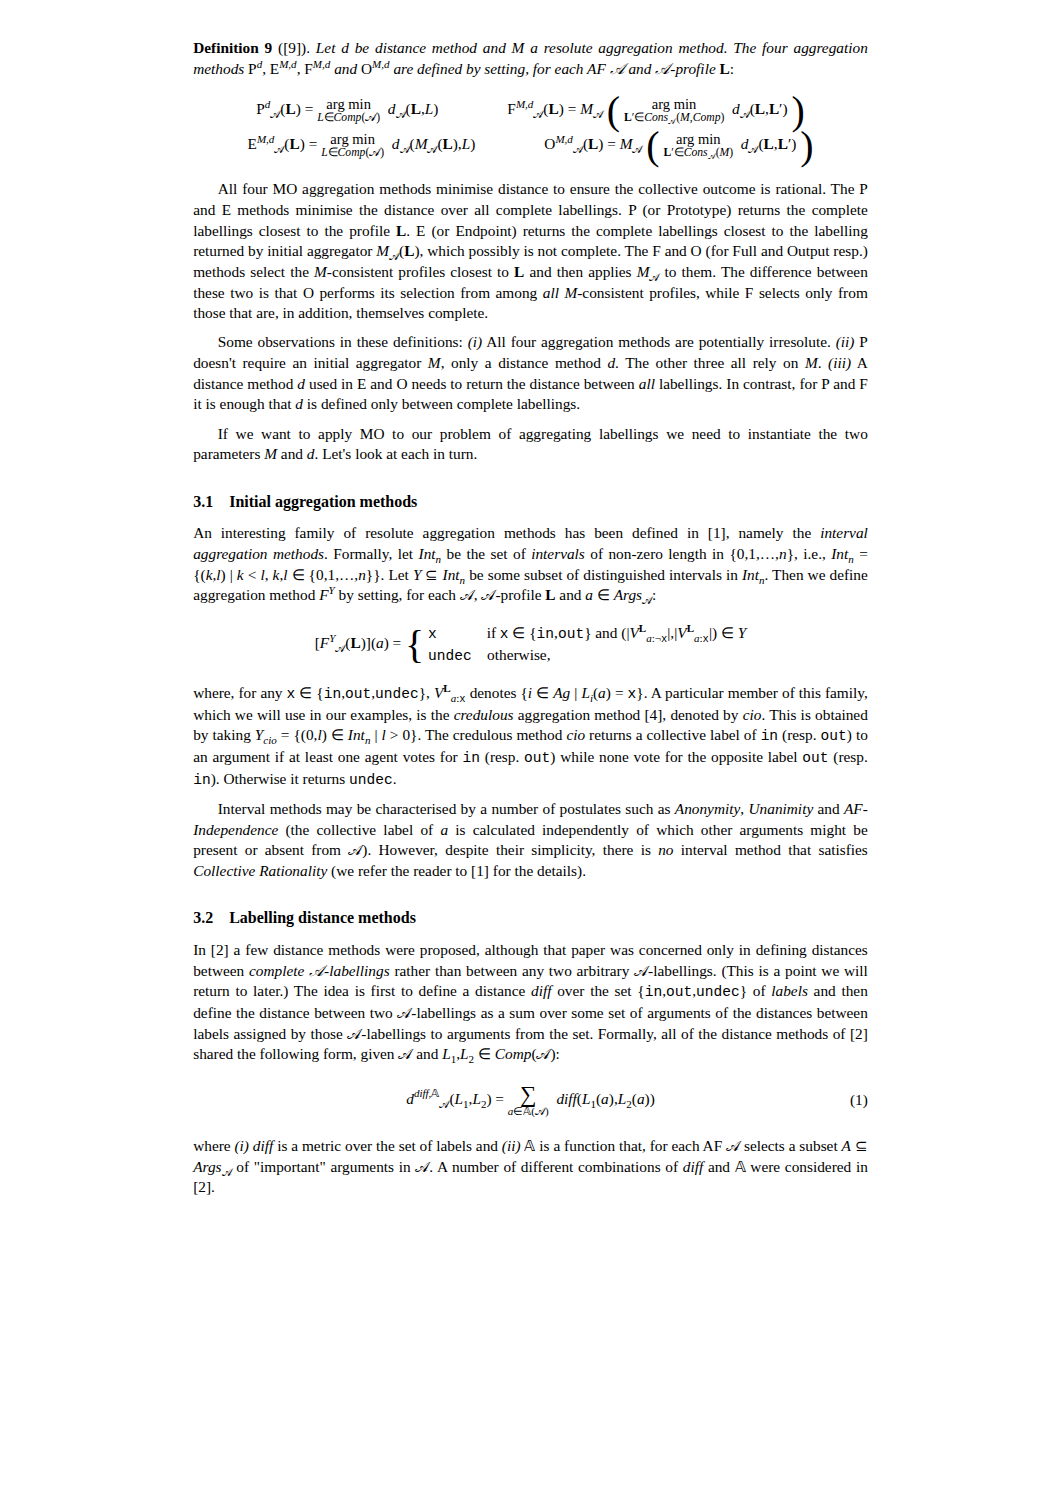Definition 9 ([9]). Let d be distance method and M a resolute aggregation method. The four aggregation methods Pd, EM,d, FM,d and OM,d are defined by setting, for each AF 𝒜 and 𝒜-profile L:
Pd𝒜(L) = arg min L∈Comp(𝒜) d𝒜(L,L)
FM,d𝒜(L) = M𝒜 ( arg min L′∈Cons𝒜(M,Comp) d𝒜(L,L′) )
EM,d𝒜(L) = arg min L∈Comp(𝒜) d𝒜(M𝒜(L),L)
OM,d𝒜(L) = M𝒜 ( arg min L′∈Cons𝒜(M) d𝒜(L,L′) )
All four MO aggregation methods minimise distance to ensure the collective outcome is rational. The P and E methods minimise the distance over all complete labellings. P (or Prototype) returns the complete labellings closest to the profile L. E (or Endpoint) returns the complete labellings closest to the labelling returned by initial aggregator M𝒜(L), which possibly is not complete. The F and O (for Full and Output resp.) methods select the M-consistent profiles closest to L and then applies M𝒜 to them. The difference between these two is that O performs its selection from among all M-consistent profiles, while F selects only from those that are, in addition, themselves complete.
Some observations in these definitions: (i) All four aggregation methods are potentially irresolute. (ii) P doesn't require an initial aggregator M, only a distance method d. The other three all rely on M. (iii) A distance method d used in E and O needs to return the distance between all labellings. In contrast, for P and F it is enough that d is defined only between complete labellings.
If we want to apply MO to our problem of aggregating labellings we need to instantiate the two parameters M and d. Let's look at each in turn.
3.1 Initial aggregation methods
An interesting family of resolute aggregation methods has been defined in [1], namely the interval aggregation methods. Formally, let Intn be the set of intervals of non-zero length in {0,1,…,n}, i.e., Intn = {(k,l) | k < l, k,l ∈ {0,1,…,n}}. Let Y ⊆ Intn be some subset of distinguished intervals in Intn. Then we define aggregation method FY by setting, for each 𝒜, 𝒜-profile L and a ∈ Args𝒜:
[FY𝒜(L)](a) = { x if x ∈ {in,out} and (|VLa:¬x|,|VLa:x|) ∈ Y undec otherwise,
where, for any x ∈ {in,out,undec}, VLa:x denotes {i ∈ Ag | Li(a) = x}. A particular member of this family, which we will use in our examples, is the credulous aggregation method [4], denoted by cio. This is obtained by taking Ycio = {(0,l) ∈ Intn | l > 0}. The credulous method cio returns a collective label of in (resp. out) to an argument if at least one agent votes for in (resp. out) while none vote for the opposite label out (resp. in). Otherwise it returns undec.
Interval methods may be characterised by a number of postulates such as Anonymity, Unanimity and AF-Independence (the collective label of a is calculated independently of which other arguments might be present or absent from 𝒜). However, despite their simplicity, there is no interval method that satisfies Collective Rationality (we refer the reader to [1] for the details).
3.2 Labelling distance methods
In [2] a few distance methods were proposed, although that paper was concerned only in defining distances between complete 𝒜-labellings rather than between any two arbitrary 𝒜-labellings. (This is a point we will return to later.) The idea is first to define a distance diff over the set {in,out,undec} of labels and then define the distance between two 𝒜-labellings as a sum over some set of arguments of the distances between labels assigned by those 𝒜-labellings to arguments from the set. Formally, all of the distance methods of [2] shared the following form, given 𝒜 and L1,L2 ∈ Comp(𝒜):
ddiff,𝔸𝒜(L1,L2) = ∑a∈𝔸(𝒜) diff(L1(a),L2(a))
(1)
where (i) diff is a metric over the set of labels and (ii) 𝔸 is a function that, for each AF 𝒜 selects a subset A ⊆ Args𝒜 of "important" arguments in 𝒜. A number of different combinations of diff and 𝔸 were considered in [2].